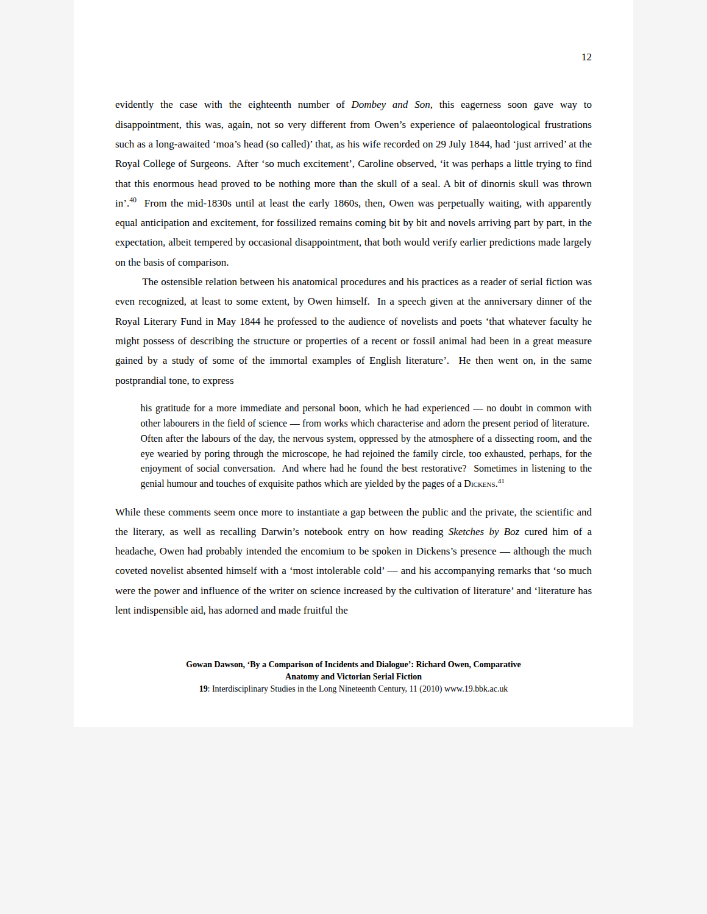12
evidently the case with the eighteenth number of Dombey and Son, this eagerness soon gave way to disappointment, this was, again, not so very different from Owen’s experience of palaeontological frustrations such as a long-awaited ‘moa’s head (so called)’ that, as his wife recorded on 29 July 1844, had ‘just arrived’ at the Royal College of Surgeons. After ‘so much excitement’, Caroline observed, ‘it was perhaps a little trying to find that this enormous head proved to be nothing more than the skull of a seal. A bit of dinornis skull was thrown in’.40 From the mid-1830s until at least the early 1860s, then, Owen was perpetually waiting, with apparently equal anticipation and excitement, for fossilized remains coming bit by bit and novels arriving part by part, in the expectation, albeit tempered by occasional disappointment, that both would verify earlier predictions made largely on the basis of comparison.
The ostensible relation between his anatomical procedures and his practices as a reader of serial fiction was even recognized, at least to some extent, by Owen himself. In a speech given at the anniversary dinner of the Royal Literary Fund in May 1844 he professed to the audience of novelists and poets ‘that whatever faculty he might possess of describing the structure or properties of a recent or fossil animal had been in a great measure gained by a study of some of the immortal examples of English literature’. He then went on, in the same postprandial tone, to express
his gratitude for a more immediate and personal boon, which he had experienced — no doubt in common with other labourers in the field of science — from works which characterise and adorn the present period of literature. Often after the labours of the day, the nervous system, oppressed by the atmosphere of a dissecting room, and the eye wearied by poring through the microscope, he had rejoined the family circle, too exhausted, perhaps, for the enjoyment of social conversation. And where had he found the best restorative? Sometimes in listening to the genial humour and touches of exquisite pathos which are yielded by the pages of a Dickens.41
While these comments seem once more to instantiate a gap between the public and the private, the scientific and the literary, as well as recalling Darwin’s notebook entry on how reading Sketches by Boz cured him of a headache, Owen had probably intended the encomium to be spoken in Dickens’s presence — although the much coveted novelist absented himself with a ‘most intolerable cold’ — and his accompanying remarks that ‘so much were the power and influence of the writer on science increased by the cultivation of literature’ and ‘literature has lent indispensible aid, has adorned and made fruitful the
Gowan Dawson, ‘By a Comparison of Incidents and Dialogue’: Richard Owen, Comparative
Anatomy and Victorian Serial Fiction
19: Interdisciplinary Studies in the Long Nineteenth Century, 11 (2010) www.19.bbk.ac.uk